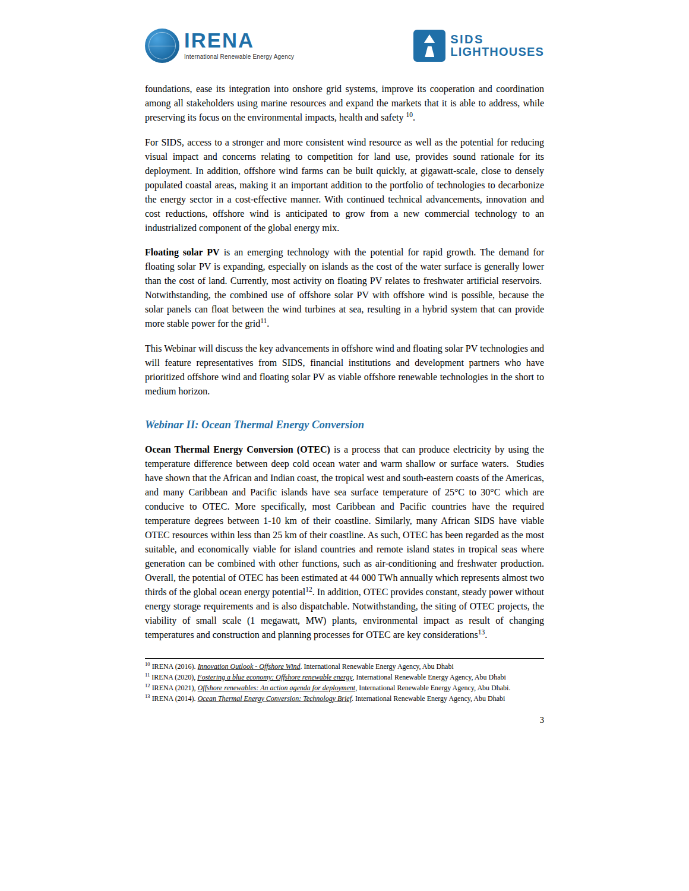IRENA
International Renewable Energy Agency
SIDS
LIGHTHOUSES
foundations, ease its integration into onshore grid systems, improve its cooperation and coordination among all stakeholders using marine resources and expand the markets that it is able to address, while preserving its focus on the environmental impacts, health and safety 10.
For SIDS, access to a stronger and more consistent wind resource as well as the potential for reducing visual impact and concerns relating to competition for land use, provides sound rationale for its deployment. In addition, offshore wind farms can be built quickly, at gigawatt-scale, close to densely populated coastal areas, making it an important addition to the portfolio of technologies to decarbonize the energy sector in a cost-effective manner. With continued technical advancements, innovation and cost reductions, offshore wind is anticipated to grow from a new commercial technology to an industrialized component of the global energy mix.
Floating solar PV is an emerging technology with the potential for rapid growth. The demand for floating solar PV is expanding, especially on islands as the cost of the water surface is generally lower than the cost of land. Currently, most activity on floating PV relates to freshwater artificial reservoirs. Notwithstanding, the combined use of offshore solar PV with offshore wind is possible, because the solar panels can float between the wind turbines at sea, resulting in a hybrid system that can provide more stable power for the grid11.
This Webinar will discuss the key advancements in offshore wind and floating solar PV technologies and will feature representatives from SIDS, financial institutions and development partners who have prioritized offshore wind and floating solar PV as viable offshore renewable technologies in the short to medium horizon.
Webinar II: Ocean Thermal Energy Conversion
Ocean Thermal Energy Conversion (OTEC) is a process that can produce electricity by using the temperature difference between deep cold ocean water and warm shallow or surface waters. Studies have shown that the African and Indian coast, the tropical west and south-eastern coasts of the Americas, and many Caribbean and Pacific islands have sea surface temperature of 25°C to 30°C which are conducive to OTEC. More specifically, most Caribbean and Pacific countries have the required temperature degrees between 1-10 km of their coastline. Similarly, many African SIDS have viable OTEC resources within less than 25 km of their coastline. As such, OTEC has been regarded as the most suitable, and economically viable for island countries and remote island states in tropical seas where generation can be combined with other functions, such as air-conditioning and freshwater production. Overall, the potential of OTEC has been estimated at 44 000 TWh annually which represents almost two thirds of the global ocean energy potential12. In addition, OTEC provides constant, steady power without energy storage requirements and is also dispatchable. Notwithstanding, the siting of OTEC projects, the viability of small scale (1 megawatt, MW) plants, environmental impact as result of changing temperatures and construction and planning processes for OTEC are key considerations13.
10 IRENA (2016). Innovation Outlook - Offshore Wind. International Renewable Energy Agency, Abu Dhabi
11 IRENA (2020), Fostering a blue economy: Offshore renewable energy, International Renewable Energy Agency, Abu Dhabi
12 IRENA (2021), Offshore renewables: An action agenda for deployment, International Renewable Energy Agency, Abu Dhabi.
13 IRENA (2014). Ocean Thermal Energy Conversion: Technology Brief. International Renewable Energy Agency, Abu Dhabi
3